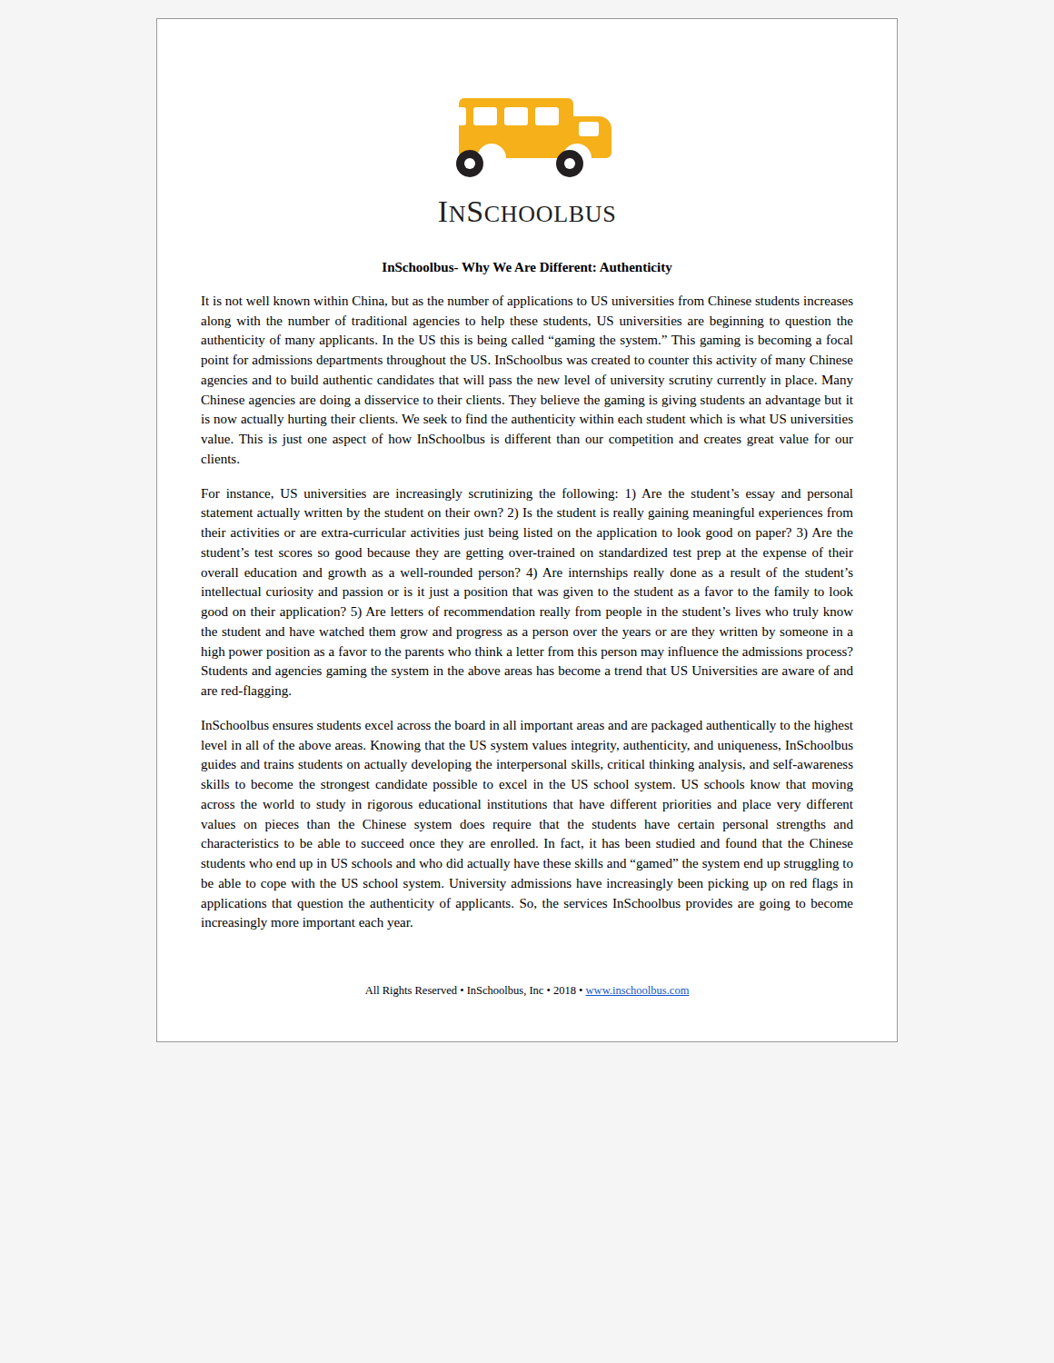INSCHOOLBUS
InSchoolbus- Why We Are Different: Authenticity
It is not well known within China, but as the number of applications to US universities from Chinese students increases along with the number of traditional agencies to help these students, US universities are beginning to question the authenticity of many applicants. In the US this is being called “gaming the system.” This gaming is becoming a focal point for admissions departments throughout the US. InSchoolbus was created to counter this activity of many Chinese agencies and to build authentic candidates that will pass the new level of university scrutiny currently in place. Many Chinese agencies are doing a disservice to their clients. They believe the gaming is giving students an advantage but it is now actually hurting their clients. We seek to find the authenticity within each student which is what US universities value. This is just one aspect of how InSchoolbus is different than our competition and creates great value for our clients.
For instance, US universities are increasingly scrutinizing the following: 1) Are the student’s essay and personal statement actually written by the student on their own? 2) Is the student is really gaining meaningful experiences from their activities or are extra-curricular activities just being listed on the application to look good on paper? 3) Are the student’s test scores so good because they are getting over-trained on standardized test prep at the expense of their overall education and growth as a well-rounded person? 4) Are internships really done as a result of the student’s intellectual curiosity and passion or is it just a position that was given to the student as a favor to the family to look good on their application? 5) Are letters of recommendation really from people in the student’s lives who truly know the student and have watched them grow and progress as a person over the years or are they written by someone in a high power position as a favor to the parents who think a letter from this person may influence the admissions process? Students and agencies gaming the system in the above areas has become a trend that US Universities are aware of and are red-flagging.
InSchoolbus ensures students excel across the board in all important areas and are packaged authentically to the highest level in all of the above areas. Knowing that the US system values integrity, authenticity, and uniqueness, InSchoolbus guides and trains students on actually developing the interpersonal skills, critical thinking analysis, and self-awareness skills to become the strongest candidate possible to excel in the US school system. US schools know that moving across the world to study in rigorous educational institutions that have different priorities and place very different values on pieces than the Chinese system does require that the students have certain personal strengths and characteristics to be able to succeed once they are enrolled. In fact, it has been studied and found that the Chinese students who end up in US schools and who did actually have these skills and “gamed” the system end up struggling to be able to cope with the US school system. University admissions have increasingly been picking up on red flags in applications that question the authenticity of applicants. So, the services InSchoolbus provides are going to become increasingly more important each year.
All Rights Reserved • InSchoolbus, Inc • 2018 • www.inschoolbus.com